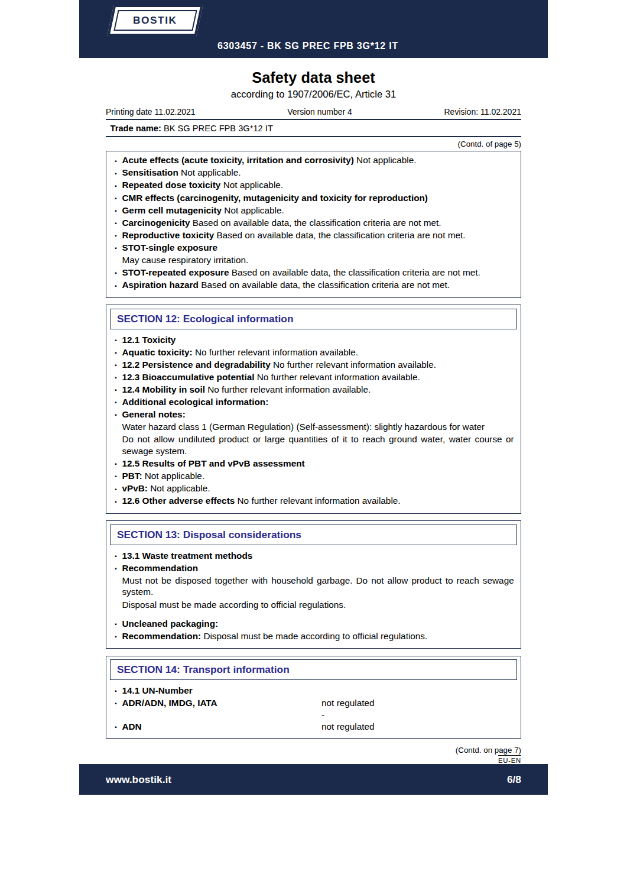BOSTIK
6303457 - BK SG PREC FPB 3G*12 IT
Safety data sheet
according to 1907/2006/EC, Article 31
Printing date 11.02.2021 Version number 4 Revision: 11.02.2021
Trade name: BK SG PREC FPB 3G*12 IT
(Contd. of page 5)
Acute effects (acute toxicity, irritation and corrosivity) Not applicable.
Sensitisation Not applicable.
Repeated dose toxicity Not applicable.
CMR effects (carcinogenity, mutagenicity and toxicity for reproduction)
Germ cell mutagenicity Not applicable.
Carcinogenicity Based on available data, the classification criteria are not met.
Reproductive toxicity Based on available data, the classification criteria are not met.
STOT-single exposure
May cause respiratory irritation.
STOT-repeated exposure Based on available data, the classification criteria are not met.
Aspiration hazard Based on available data, the classification criteria are not met.
SECTION 12: Ecological information
12.1 Toxicity
Aquatic toxicity: No further relevant information available.
12.2 Persistence and degradability No further relevant information available.
12.3 Bioaccumulative potential No further relevant information available.
12.4 Mobility in soil No further relevant information available.
Additional ecological information:
General notes:
Water hazard class 1 (German Regulation) (Self-assessment): slightly hazardous for water
Do not allow undiluted product or large quantities of it to reach ground water, water course or sewage system.
12.5 Results of PBT and vPvB assessment
PBT: Not applicable.
vPvB: Not applicable.
12.6 Other adverse effects No further relevant information available.
SECTION 13: Disposal considerations
13.1 Waste treatment methods
Recommendation
Must not be disposed together with household garbage. Do not allow product to reach sewage system.
Disposal must be made according to official regulations.
Uncleaned packaging:
Recommendation: Disposal must be made according to official regulations.
SECTION 14: Transport information
14.1 UN-Number
ADR/ADN, IMDG, IATA
not regulated
-
ADN
not regulated
(Contd. on page 7)
EU-EN
www.bostik.it 6/8